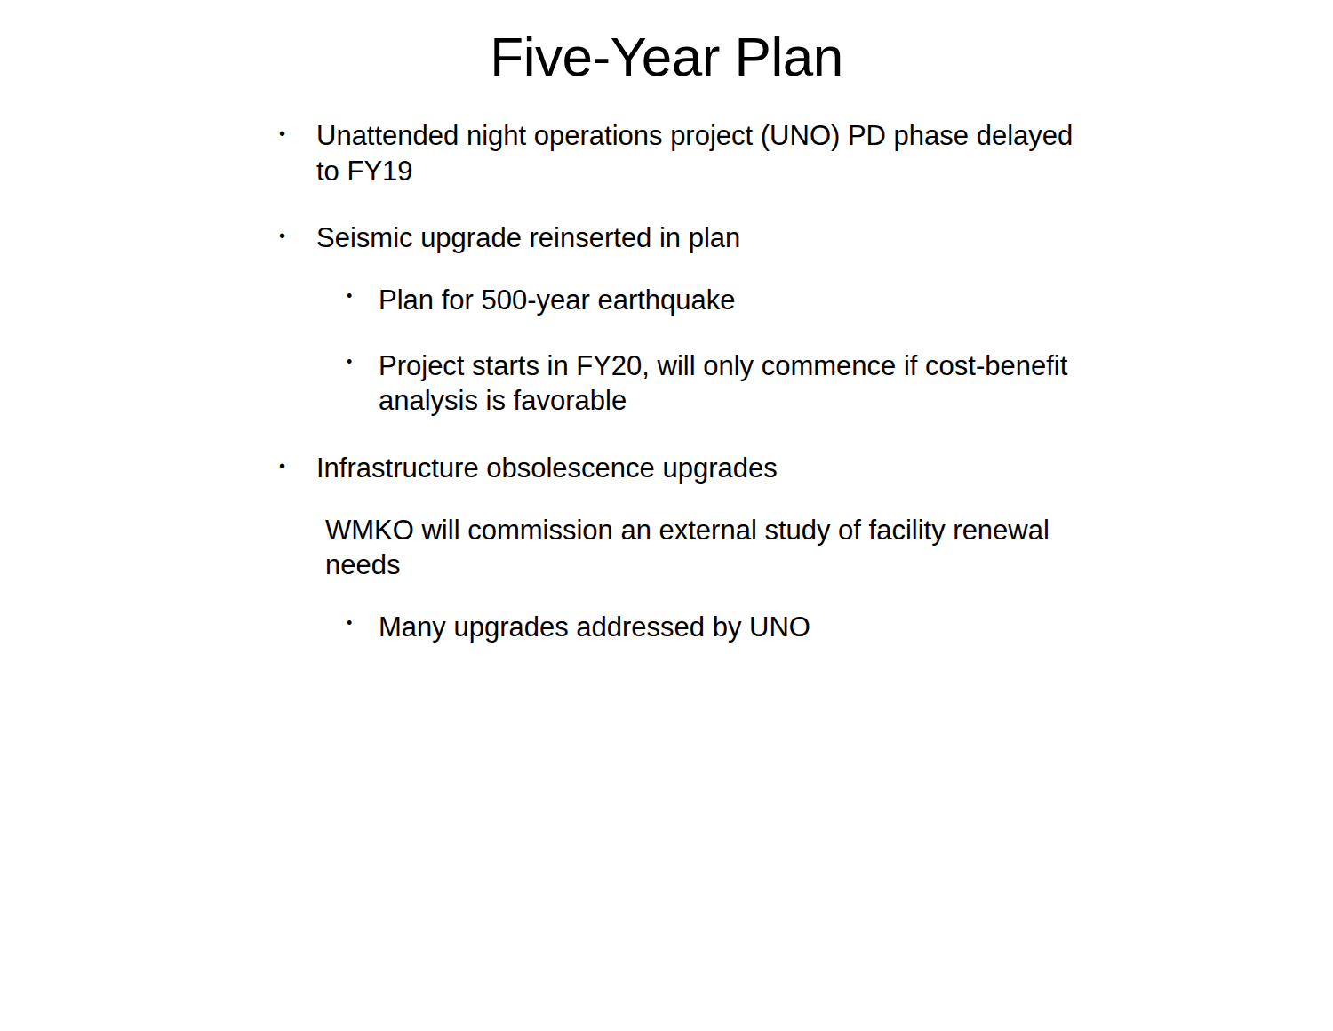Five-Year Plan
Unattended night operations project (UNO) PD phase delayed to FY19
Seismic upgrade reinserted in plan
Plan for 500-year earthquake
Project starts in FY20, will only commence if cost-benefit analysis is favorable
Infrastructure obsolescence upgrades
WMKO will commission an external study of facility renewal needs
Many upgrades addressed by UNO